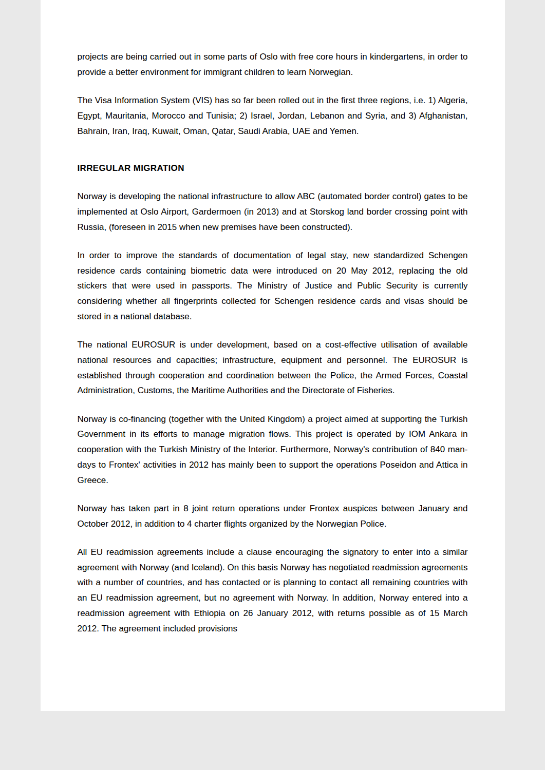projects are being carried out in some parts of Oslo with free core hours in kindergartens, in order to provide a better environment for immigrant children to learn Norwegian.
The Visa Information System (VIS) has so far been rolled out in the first three regions, i.e. 1) Algeria, Egypt, Mauritania, Morocco and Tunisia; 2) Israel, Jordan, Lebanon and Syria, and 3) Afghanistan, Bahrain, Iran, Iraq, Kuwait, Oman, Qatar, Saudi Arabia, UAE and Yemen.
IRREGULAR MIGRATION
Norway is developing the national infrastructure to allow ABC (automated border control) gates to be implemented at Oslo Airport, Gardermoen (in 2013) and at Storskog land border crossing point with Russia, (foreseen in 2015 when new premises have been constructed).
In order to improve the standards of documentation of legal stay, new standardized Schengen residence cards containing biometric data were introduced on 20 May 2012, replacing the old stickers that were used in passports. The Ministry of Justice and Public Security is currently considering whether all fingerprints collected for Schengen residence cards and visas should be stored in a national database.
The national EUROSUR is under development, based on a cost-effective utilisation of available national resources and capacities; infrastructure, equipment and personnel. The EUROSUR is established through cooperation and coordination between the Police, the Armed Forces, Coastal Administration, Customs, the Maritime Authorities and the Directorate of Fisheries.
Norway is co-financing (together with the United Kingdom) a project aimed at supporting the Turkish Government in its efforts to manage migration flows. This project is operated by IOM Ankara in cooperation with the Turkish Ministry of the Interior. Furthermore, Norway's contribution of 840 man-days to Frontex' activities in 2012 has mainly been to support the operations Poseidon and Attica in Greece.
Norway has taken part in 8 joint return operations under Frontex auspices between January and October 2012, in addition to 4 charter flights organized by the Norwegian Police.
All EU readmission agreements include a clause encouraging the signatory to enter into a similar agreement with Norway (and Iceland). On this basis Norway has negotiated readmission agreements with a number of countries, and has contacted or is planning to contact all remaining countries with an EU readmission agreement, but no agreement with Norway. In addition, Norway entered into a readmission agreement with Ethiopia on 26 January 2012, with returns possible as of 15 March 2012. The agreement included provisions